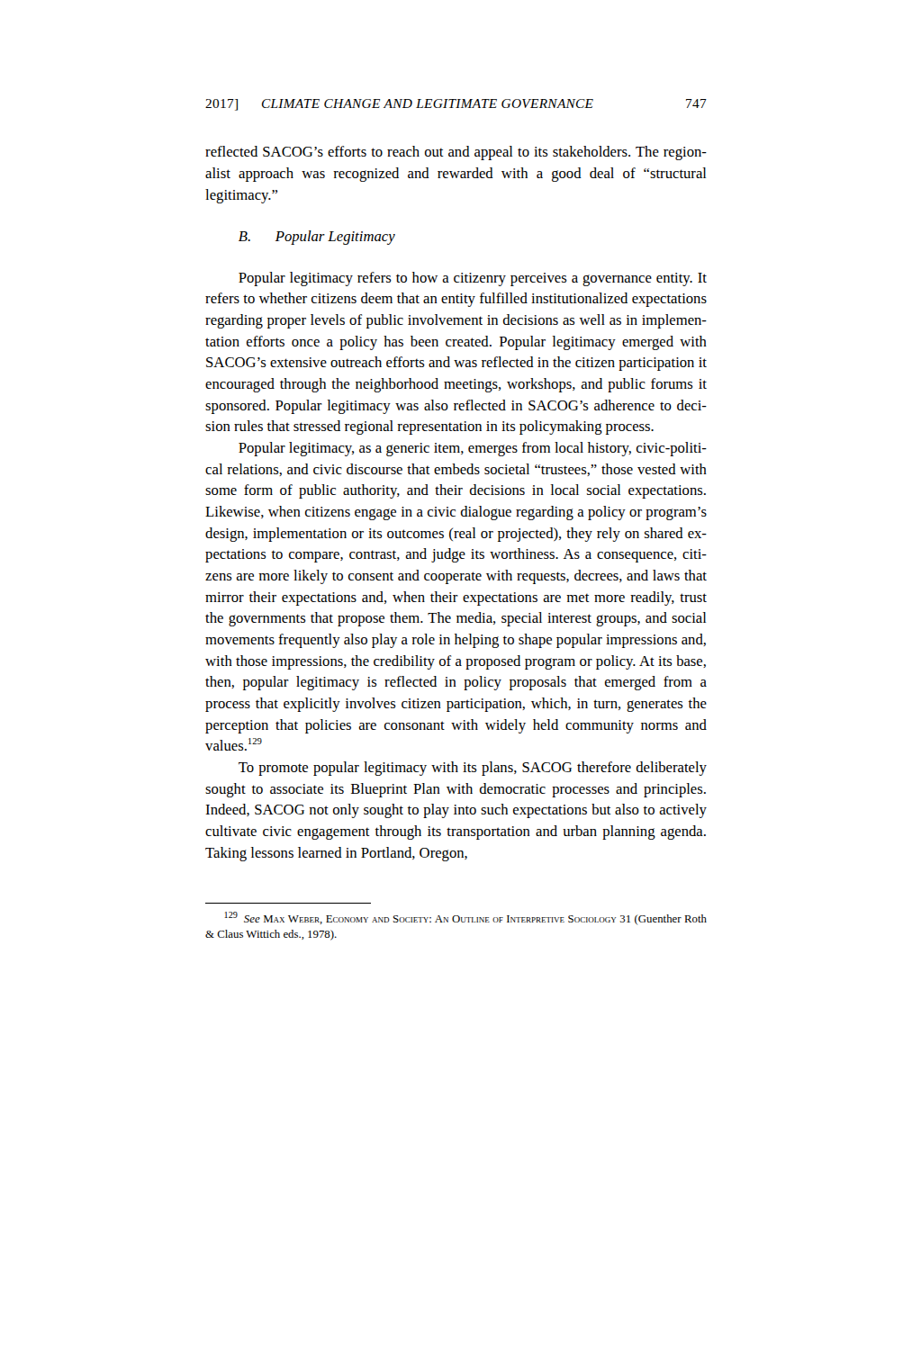2017] CLIMATE CHANGE AND LEGITIMATE GOVERNANCE 747
reflected SACOG’s efforts to reach out and appeal to its stakeholders. The regionalist approach was recognized and rewarded with a good deal of “structural legitimacy.”
B. Popular Legitimacy
Popular legitimacy refers to how a citizenry perceives a governance entity. It refers to whether citizens deem that an entity fulfilled institutionalized expectations regarding proper levels of public involvement in decisions as well as in implementation efforts once a policy has been created. Popular legitimacy emerged with SACOG’s extensive outreach efforts and was reflected in the citizen participation it encouraged through the neighborhood meetings, workshops, and public forums it sponsored. Popular legitimacy was also reflected in SACOG’s adherence to decision rules that stressed regional representation in its policymaking process.
Popular legitimacy, as a generic item, emerges from local history, civic-political relations, and civic discourse that embeds societal “trustees,” those vested with some form of public authority, and their decisions in local social expectations. Likewise, when citizens engage in a civic dialogue regarding a policy or program’s design, implementation or its outcomes (real or projected), they rely on shared expectations to compare, contrast, and judge its worthiness. As a consequence, citizens are more likely to consent and cooperate with requests, decrees, and laws that mirror their expectations and, when their expectations are met more readily, trust the governments that propose them. The media, special interest groups, and social movements frequently also play a role in helping to shape popular impressions and, with those impressions, the credibility of a proposed program or policy. At its base, then, popular legitimacy is reflected in policy proposals that emerged from a process that explicitly involves citizen participation, which, in turn, generates the perception that policies are consonant with widely held community norms and values.129
To promote popular legitimacy with its plans, SACOG therefore deliberately sought to associate its Blueprint Plan with democratic processes and principles. Indeed, SACOG not only sought to play into such expectations but also to actively cultivate civic engagement through its transportation and urban planning agenda. Taking lessons learned in Portland, Oregon,
129 See Max Weber, Economy and Society: An Outline of Interpretive Sociology 31 (Guenther Roth & Claus Wittich eds., 1978).